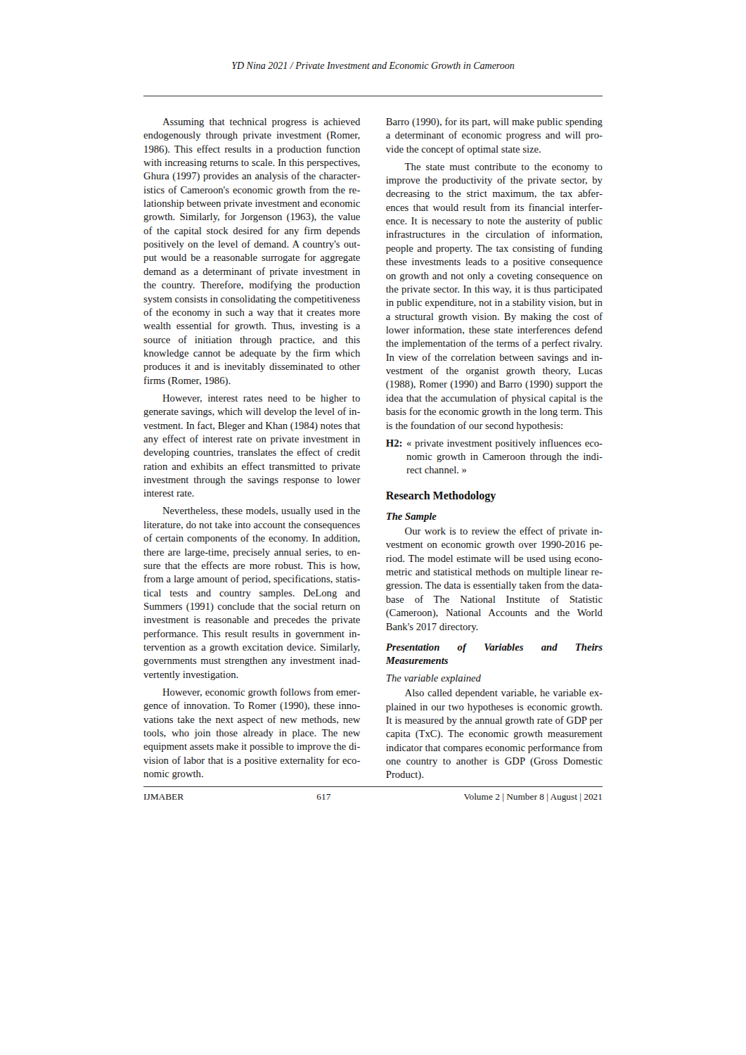YD Nina 2021 / Private Investment and Economic Growth in Cameroon
Assuming that technical progress is achieved endogenously through private investment (Romer, 1986). This effect results in a production function with increasing returns to scale. In this perspectives, Ghura (1997) provides an analysis of the characteristics of Cameroon's economic growth from the relationship between private investment and economic growth. Similarly, for Jorgenson (1963), the value of the capital stock desired for any firm depends positively on the level of demand. A country's output would be a reasonable surrogate for aggregate demand as a determinant of private investment in the country. Therefore, modifying the production system consists in consolidating the competitiveness of the economy in such a way that it creates more wealth essential for growth. Thus, investing is a source of initiation through practice, and this knowledge cannot be adequate by the firm which produces it and is inevitably disseminated to other firms (Romer, 1986).
However, interest rates need to be higher to generate savings, which will develop the level of investment. In fact, Bleger and Khan (1984) notes that any effect of interest rate on private investment in developing countries, translates the effect of credit ration and exhibits an effect transmitted to private investment through the savings response to lower interest rate.
Nevertheless, these models, usually used in the literature, do not take into account the consequences of certain components of the economy. In addition, there are large-time, precisely annual series, to ensure that the effects are more robust. This is how, from a large amount of period, specifications, statistical tests and country samples. DeLong and Summers (1991) conclude that the social return on investment is reasonable and precedes the private performance. This result results in government intervention as a growth excitation device. Similarly, governments must strengthen any investment inadvertently investigation.
However, economic growth follows from emergence of innovation. To Romer (1990), these innovations take the next aspect of new methods, new tools, who join those already in place. The new equipment assets make it possible to improve the division of labor that is a positive externality for economic growth.
Barro (1990), for its part, will make public spending a determinant of economic progress and will provide the concept of optimal state size.
The state must contribute to the economy to improve the productivity of the private sector, by decreasing to the strict maximum, the tax abferences that would result from its financial interference. It is necessary to note the austerity of public infrastructures in the circulation of information, people and property. The tax consisting of funding these investments leads to a positive consequence on growth and not only a coveting consequence on the private sector. In this way, it is thus participated in public expenditure, not in a stability vision, but in a structural growth vision. By making the cost of lower information, these state interferences defend the implementation of the terms of a perfect rivalry. In view of the correlation between savings and investment of the organist growth theory, Lucas (1988), Romer (1990) and Barro (1990) support the idea that the accumulation of physical capital is the basis for the economic growth in the long term. This is the foundation of our second hypothesis:
H2:
« private investment positively influences economic growth in Cameroon through the indirect channel. »
Research Methodology
The Sample
Our work is to review the effect of private investment on economic growth over 1990-2016 period. The model estimate will be used using econometric and statistical methods on multiple linear regression. The data is essentially taken from the database of The National Institute of Statistic (Cameroon), National Accounts and the World Bank's 2017 directory.
Presentation of Variables and Theirs Measurements
The variable explained
Also called dependent variable, he variable explained in our two hypotheses is economic growth. It is measured by the annual growth rate of GDP per capita (TxC). The economic growth measurement indicator that compares economic performance from one country to another is GDP (Gross Domestic Product).
IJMABER
617
Volume 2 | Number 8 | August | 2021